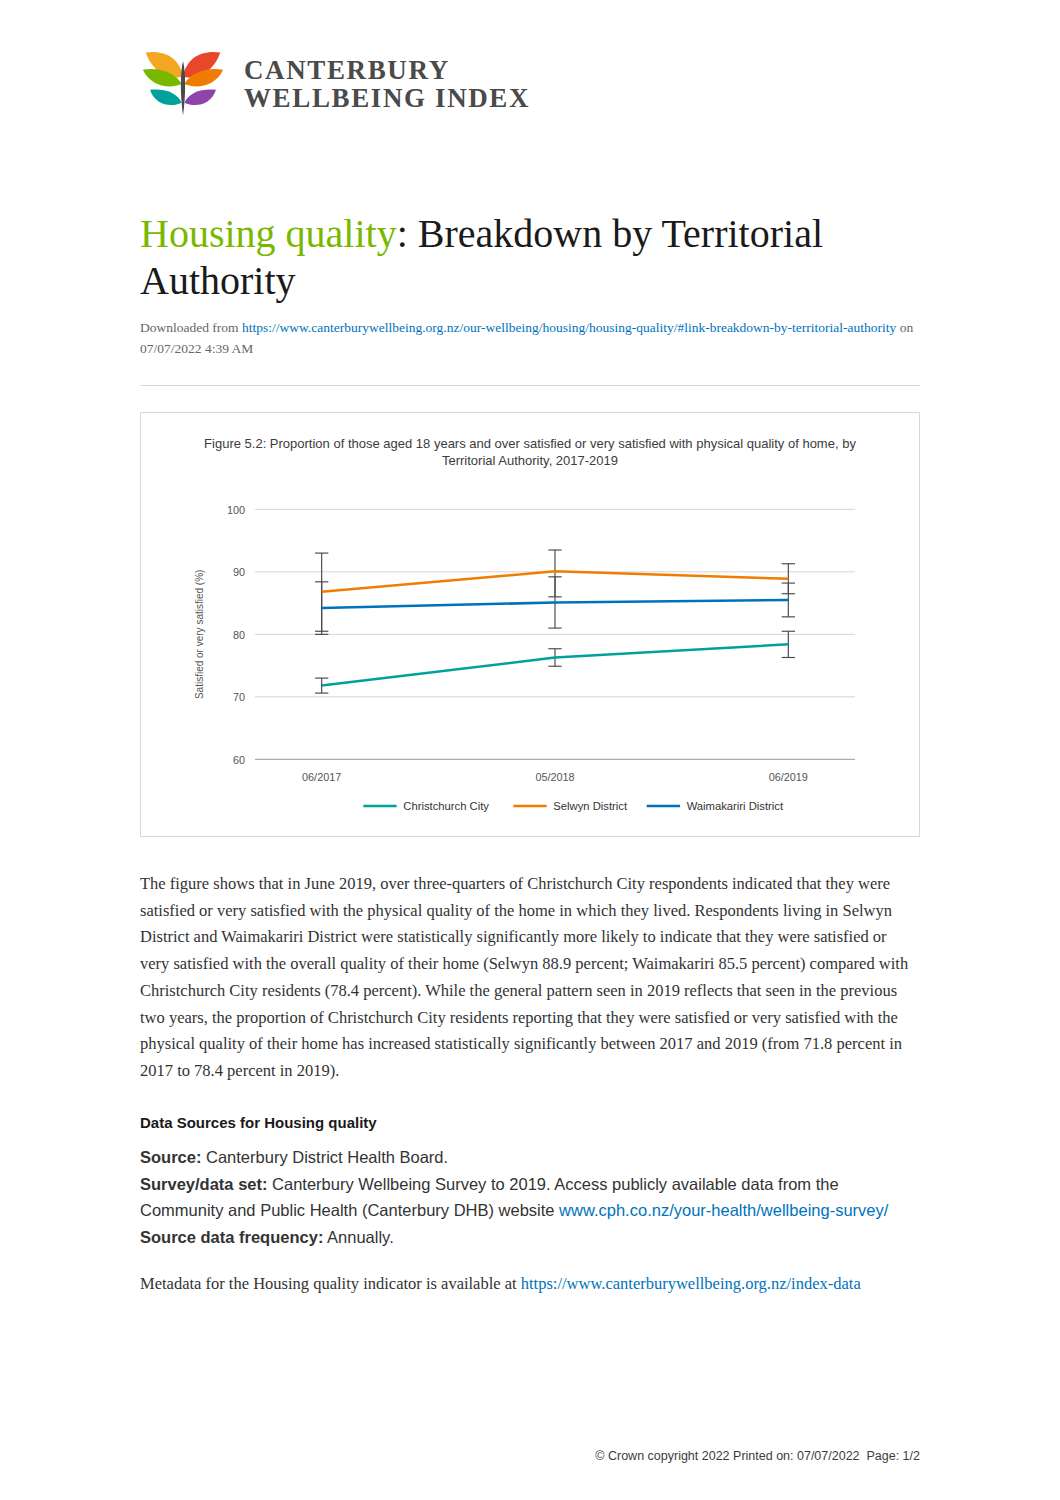Canterbury Wellbeing Index
Housing quality: Breakdown by Territorial Authority
Downloaded from https://www.canterburywellbeing.org.nz/our-wellbeing/housing/housing-quality/#link-breakdown-by-territorial-authority on 07/07/2022 4:39 AM
Figure 5.2: Proportion of those aged 18 years and over satisfied or very satisfied with physical quality of home, by Territorial Authority, 2017-2019
Line chart: proportion satisfied or very satisfied with physical quality of home by Territorial Authority, 2017 to 2019 Christchurch City rises from 71.8 percent in June 2017 to 76.3 percent in May 2018 to 78.4 percent in June 2019. Selwyn District is 86.8 percent, 90.1 percent and 88.9 percent. Waimakariri District is 84.2 percent, 85.1 percent and 85.5 percent. Error bars shown at each point. 100 90 80 70 60 Satisfied or very satisfied (%) 06/2017 05/2018 06/2019 Christchurch City Selwyn District Waimakariri District
The figure shows that in June 2019, over three-quarters of Christchurch City respondents indicated that they were satisfied or very satisfied with the physical quality of the home in which they lived. Respondents living in Selwyn District and Waimakariri District were statistically significantly more likely to indicate that they were satisfied or very satisfied with the overall quality of their home (Selwyn 88.9 percent; Waimakariri 85.5 percent) compared with Christchurch City residents (78.4 percent). While the general pattern seen in 2019 reflects that seen in the previous two years, the proportion of Christchurch City residents reporting that they were satisfied or very satisfied with the physical quality of their home has increased statistically significantly between 2017 and 2019 (from 71.8 percent in 2017 to 78.4 percent in 2019).
Data Sources for Housing quality
Source: Canterbury District Health Board.
Survey/data set: Canterbury Wellbeing Survey to 2019. Access publicly available data from the Community and Public Health (Canterbury DHB) website www.cph.co.nz/your-health/wellbeing-survey/
Source data frequency: Annually.
Metadata for the Housing quality indicator is available at https://www.canterburywellbeing.org.nz/index-data
© Crown copyright 2022 Printed on: 07/07/2022 Page: 1/2